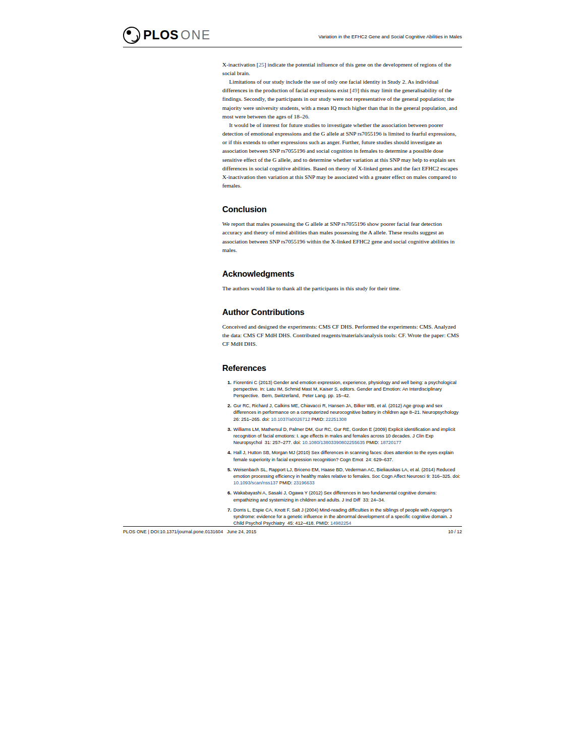PLOSONE
Variation in the EFHC2 Gene and Social Cognitive Abilities in Males
X-inactivation [25] indicate the potential influence of this gene on the development of regions of the social brain.
Limitations of our study include the use of only one facial identity in Study 2. As individual differences in the production of facial expressions exist [49] this may limit the generalisability of the findings. Secondly, the participants in our study were not representative of the general population; the majority were university students, with a mean IQ much higher than that in the general population, and most were between the ages of 18–26.
It would be of interest for future studies to investigate whether the association between poorer detection of emotional expressions and the G allele at SNP rs7055196 is limited to fearful expressions, or if this extends to other expressions such as anger. Further, future studies should investigate an association between SNP rs7055196 and social cognition in females to determine a possible dose sensitive effect of the G allele, and to determine whether variation at this SNP may help to explain sex differences in social cognitive abilities. Based on theory of X-linked genes and the fact EFHC2 escapes X-inactivation then variation at this SNP may be associated with a greater effect on males compared to females.
Conclusion
We report that males possessing the G allele at SNP rs7055196 show poorer facial fear detection accuracy and theory of mind abilities than males possessing the A allele. These results suggest an association between SNP rs7055196 within the X-linked EFHC2 gene and social cognitive abilities in males.
Acknowledgments
The authors would like to thank all the participants in this study for their time.
Author Contributions
Conceived and designed the experiments: CMS CF DHS. Performed the experiments: CMS. Analyzed the data: CMS CF MdH DHS. Contributed reagents/materials/analysis tools: CF. Wrote the paper: CMS CF MdH DHS.
References
Fiorentini C (2013) Gender and emotion expression, experience, physiology and well being: a psychological perspective. In: Latu IM, Schmid Mast M, Kaiser S, editors. Gender and Emotion: An Interdisciplinary Perspective. Bern, Switzerland, Peter Lang. pp. 15–42.
Gur RC, Richard J, Calkins ME, Chiavacci R, Hansen JA, Bilker WB, et al. (2012) Age group and sex differences in performance on a computerized neurocognitive battery in children age 8–21. Neuropsychology 26: 251–265. doi: 10.1037/a0026712 PMID: 22251308
Williams LM, Mathersul D, Palmer DM, Gur RC, Gur RE, Gordon E (2009) Explicit identification and implicit recognition of facial emotions: I. age effects in males and females across 10 decades. J Clin Exp Neuropsychol 31: 257–277. doi: 10.1080/13803390802255635 PMID: 18720177
Hall J, Hutton SB, Morgan MJ (2010) Sex differences in scanning faces: does attention to the eyes explain female superiority in facial expression recognition? Cogn Emot 24: 629–637.
Weisenbach SL, Rapport LJ, Briceno EM, Haase BD, Vederman AC, Bieliauskas LA, et al. (2014) Reduced emotion processing efficiency in healthy males relative to females. Soc Cogn Affect Neurosci 9: 316–325. doi: 10.1093/scan/nss137 PMID: 23196633
Wakabayashi A, Sasaki J, Ogawa Y (2012) Sex differences in two fundamental cognitive domains: empathizing and systemizing in children and adults. J Ind Diff 33: 24–34.
Dorris L, Espie CA, Knott F, Salt J (2004) Mind-reading difficulties in the siblings of people with Asperger's syndrome: evidence for a genetic influence in the abnormal development of a specific cognitive domain. J Child Psychol Psychiatry 45: 412–418. PMID: 14982254
PLOS ONE | DOI:10.1371/journal.pone.0131604 June 24, 2015
10 / 12